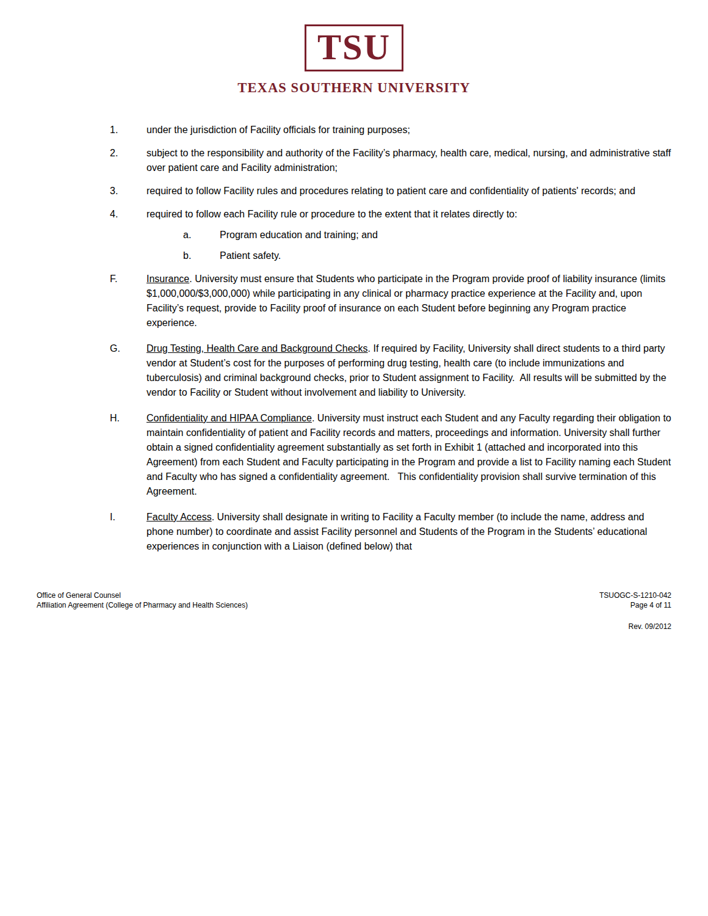TSU
TEXAS SOUTHERN UNIVERSITY
1. under the jurisdiction of Facility officials for training purposes;
2. subject to the responsibility and authority of the Facility’s pharmacy, health care, medical, nursing, and administrative staff over patient care and Facility administration;
3. required to follow Facility rules and procedures relating to patient care and confidentiality of patients' records; and
4. required to follow each Facility rule or procedure to the extent that it relates directly to:
a. Program education and training; and
b. Patient safety.
F. Insurance. University must ensure that Students who participate in the Program provide proof of liability insurance (limits $1,000,000/$3,000,000) while participating in any clinical or pharmacy practice experience at the Facility and, upon Facility’s request, provide to Facility proof of insurance on each Student before beginning any Program practice experience.
G. Drug Testing, Health Care and Background Checks. If required by Facility, University shall direct students to a third party vendor at Student’s cost for the purposes of performing drug testing, health care (to include immunizations and tuberculosis) and criminal background checks, prior to Student assignment to Facility. All results will be submitted by the vendor to Facility or Student without involvement and liability to University.
H. Confidentiality and HIPAA Compliance. University must instruct each Student and any Faculty regarding their obligation to maintain confidentiality of patient and Facility records and matters, proceedings and information. University shall further obtain a signed confidentiality agreement substantially as set forth in Exhibit 1 (attached and incorporated into this Agreement) from each Student and Faculty participating in the Program and provide a list to Facility naming each Student and Faculty who has signed a confidentiality agreement. This confidentiality provision shall survive termination of this Agreement.
I. Faculty Access. University shall designate in writing to Facility a Faculty member (to include the name, address and phone number) to coordinate and assist Facility personnel and Students of the Program in the Students’ educational experiences in conjunction with a Liaison (defined below) that
Office of General Counsel
Affiliation Agreement (College of Pharmacy and Health Sciences)
TSUOGC-S-1210-042
Page 4 of 11
Rev. 09/2012